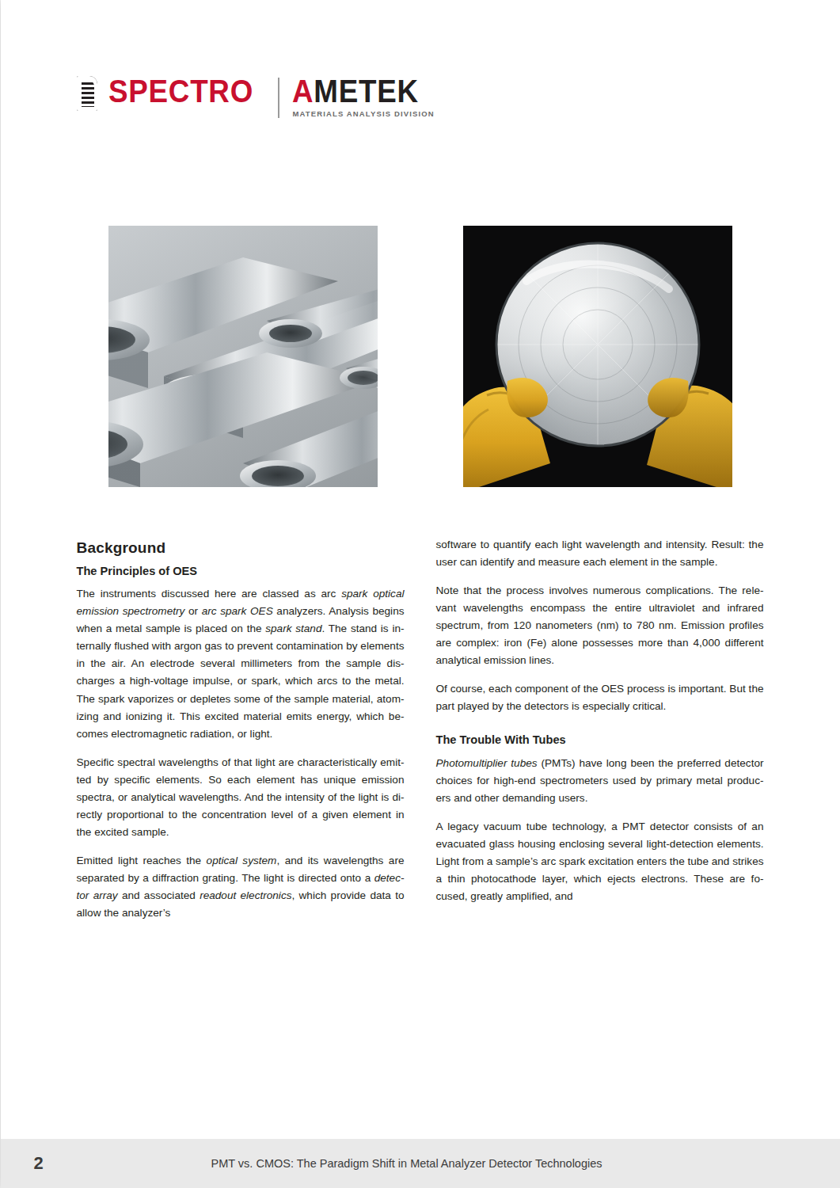SPECTRO
AMETEK
Materials Analysis Division
Background
The Principles of OES
The instruments discussed here are classed as arc spark optical emission spectrometry or arc spark OES analyzers. Analysis begins when a metal sample is placed on the spark stand. The stand is internally flushed with argon gas to prevent contamination by elements in the air. An electrode several millimeters from the sample discharges a high-voltage impulse, or spark, which arcs to the metal. The spark vaporizes or depletes some of the sample material, atomizing and ionizing it. This excited material emits energy, which becomes electromagnetic radiation, or light.
Specific spectral wavelengths of that light are characteristically emitted by specific elements. So each element has unique emission spectra, or analytical wavelengths. And the intensity of the light is directly proportional to the concentration level of a given element in the excited sample.
Emitted light reaches the optical system, and its wavelengths are separated by a diffraction grating. The light is directed onto a detector array and associated readout electronics, which provide data to allow the analyzer’s
software to quantify each light wavelength and intensity. Result: the user can identify and measure each element in the sample.
Note that the process involves numerous complications. The relevant wavelengths encompass the entire ultraviolet and infrared spectrum, from 120 nanometers (nm) to 780 nm. Emission profiles are complex: iron (Fe) alone possesses more than 4,000 different analytical emission lines.
Of course, each component of the OES process is important. But the part played by the detectors is especially critical.
The Trouble With Tubes
Photomultiplier tubes (PMTs) have long been the preferred detector choices for high-end spectrometers used by primary metal producers and other demanding users.
A legacy vacuum tube technology, a PMT detector consists of an evacuated glass housing enclosing several light-detection elements. Light from a sample’s arc spark excitation enters the tube and strikes a thin photocathode layer, which ejects electrons. These are focused, greatly amplified, and
2
PMT vs. CMOS: The Paradigm Shift in Metal Analyzer Detector Technologies